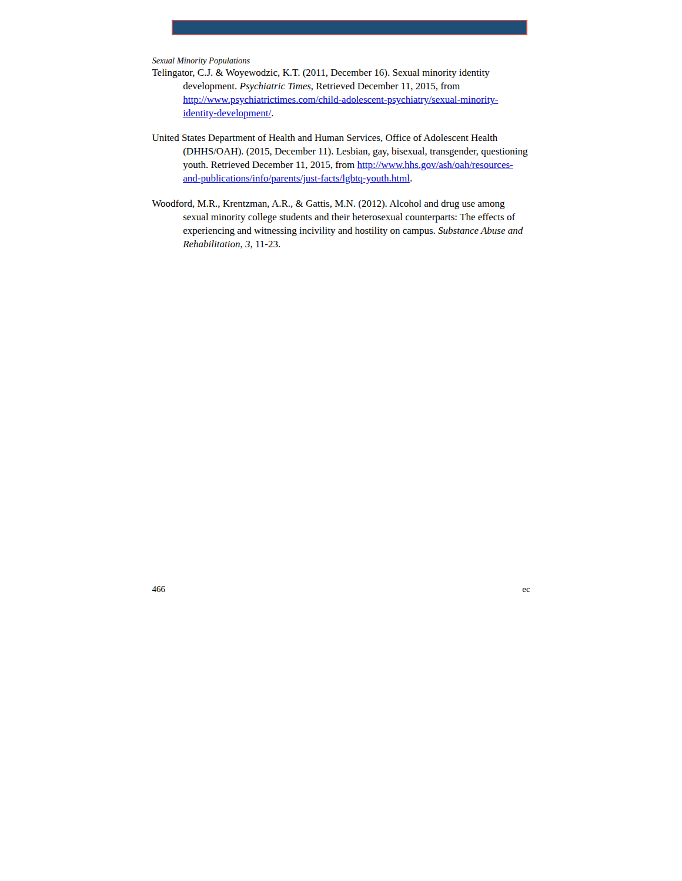Sexual Minority Populations
Telingator, C.J. & Woyewodzic, K.T. (2011, December 16). Sexual minority identity development. Psychiatric Times, Retrieved December 11, 2015, from http://www.psychiatrictimes.com/child-adolescent-psychiatry/sexual-minority-identity-development/.
United States Department of Health and Human Services, Office of Adolescent Health (DHHS/OAH). (2015, December 11). Lesbian, gay, bisexual, transgender, questioning youth. Retrieved December 11, 2015, from http://www.hhs.gov/ash/oah/resources-and-publications/info/parents/just-facts/lgbtq-youth.html.
Woodford, M.R., Krentzman, A.R., & Gattis, M.N. (2012). Alcohol and drug use among sexual minority college students and their heterosexual counterparts: The effects of experiencing and witnessing incivility and hostility on campus. Substance Abuse and Rehabilitation, 3, 11-23.
466 ec